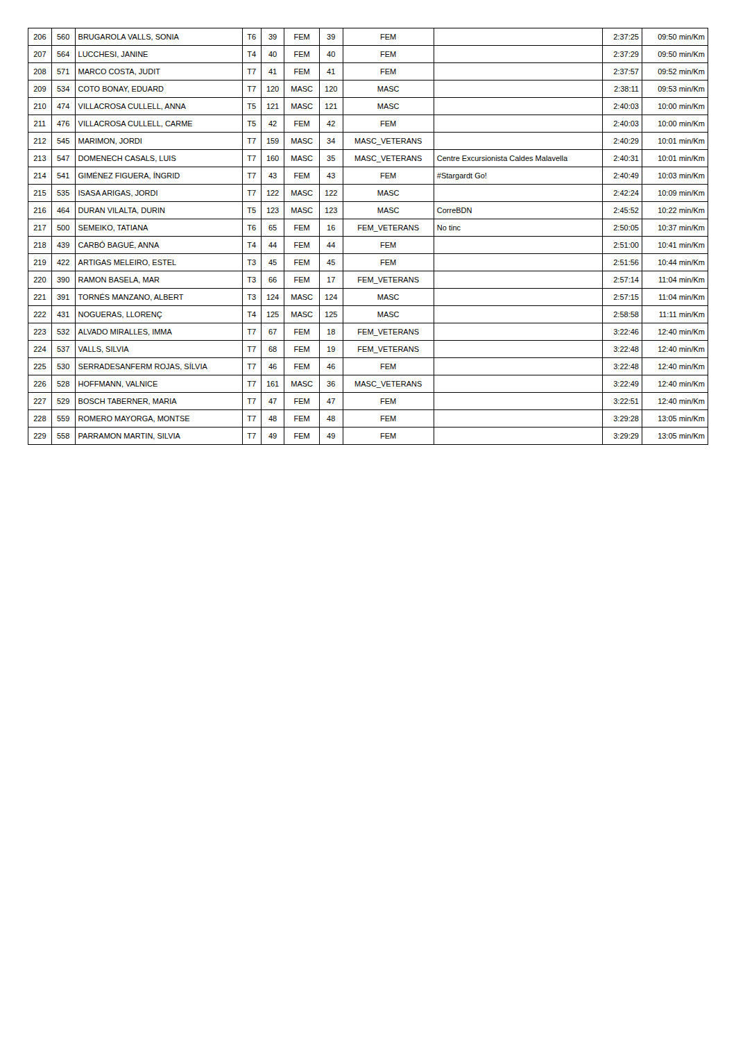| 206 | 560 | BRUGAROLA VALLS, SONIA | T6 | 39 | FEM | 39 | FEM | | 2:37:25 | 09:50 min/Km |
| 207 | 564 | LUCCHESI, JANINE | T4 | 40 | FEM | 40 | FEM | | 2:37:29 | 09:50 min/Km |
| 208 | 571 | MARCO COSTA, JUDIT | T7 | 41 | FEM | 41 | FEM | | 2:37:57 | 09:52 min/Km |
| 209 | 534 | COTO BONAY, EDUARD | T7 | 120 | MASC | 120 | MASC | | 2:38:11 | 09:53 min/Km |
| 210 | 474 | VILLACROSA CULLELL, ANNA | T5 | 121 | MASC | 121 | MASC | | 2:40:03 | 10:00 min/Km |
| 211 | 476 | VILLACROSA CULLELL, CARME | T5 | 42 | FEM | 42 | FEM | | 2:40:03 | 10:00 min/Km |
| 212 | 545 | MARIMON, JORDI | T7 | 159 | MASC | 34 | MASC_VETERANS | | 2:40:29 | 10:01 min/Km |
| 213 | 547 | DOMENECH CASALS, LUIS | T7 | 160 | MASC | 35 | MASC_VETERANS | Centre Excursionista Caldes Malavella | 2:40:31 | 10:01 min/Km |
| 214 | 541 | GIMÉNEZ FIGUERA, ÍNGRID | T7 | 43 | FEM | 43 | FEM | #Stargardt Go! | 2:40:49 | 10:03 min/Km |
| 215 | 535 | ISASA ARIGAS, JORDI | T7 | 122 | MASC | 122 | MASC | | 2:42:24 | 10:09 min/Km |
| 216 | 464 | DURAN VILALTA, DURIN | T5 | 123 | MASC | 123 | MASC | CorreBDN | 2:45:52 | 10:22 min/Km |
| 217 | 500 | SEMEIKO, TATIANA | T6 | 65 | FEM | 16 | FEM_VETERANS | No tinc | 2:50:05 | 10:37 min/Km |
| 218 | 439 | CARBÓ BAGUÉ, ANNA | T4 | 44 | FEM | 44 | FEM | | 2:51:00 | 10:41 min/Km |
| 219 | 422 | ARTIGAS MELEIRO, ESTEL | T3 | 45 | FEM | 45 | FEM | | 2:51:56 | 10:44 min/Km |
| 220 | 390 | RAMON BASELA, MAR | T3 | 66 | FEM | 17 | FEM_VETERANS | | 2:57:14 | 11:04 min/Km |
| 221 | 391 | TORNÉS MANZANO, ALBERT | T3 | 124 | MASC | 124 | MASC | | 2:57:15 | 11:04 min/Km |
| 222 | 431 | NOGUERAS, LLORENÇ | T4 | 125 | MASC | 125 | MASC | | 2:58:58 | 11:11 min/Km |
| 223 | 532 | ALVADO MIRALLES, IMMA | T7 | 67 | FEM | 18 | FEM_VETERANS | | 3:22:46 | 12:40 min/Km |
| 224 | 537 | VALLS, SILVIA | T7 | 68 | FEM | 19 | FEM_VETERANS | | 3:22:48 | 12:40 min/Km |
| 225 | 530 | SERRADESANFERM ROJAS, SÍLVIA | T7 | 46 | FEM | 46 | FEM | | 3:22:48 | 12:40 min/Km |
| 226 | 528 | HOFFMANN, VALNICE | T7 | 161 | MASC | 36 | MASC_VETERANS | | 3:22:49 | 12:40 min/Km |
| 227 | 529 | BOSCH TABERNER, MARIA | T7 | 47 | FEM | 47 | FEM | | 3:22:51 | 12:40 min/Km |
| 228 | 559 | ROMERO MAYORGA, MONTSE | T7 | 48 | FEM | 48 | FEM | | 3:29:28 | 13:05 min/Km |
| 229 | 558 | PARRAMON MARTIN, SILVIA | T7 | 49 | FEM | 49 | FEM | | 3:29:29 | 13:05 min/Km |